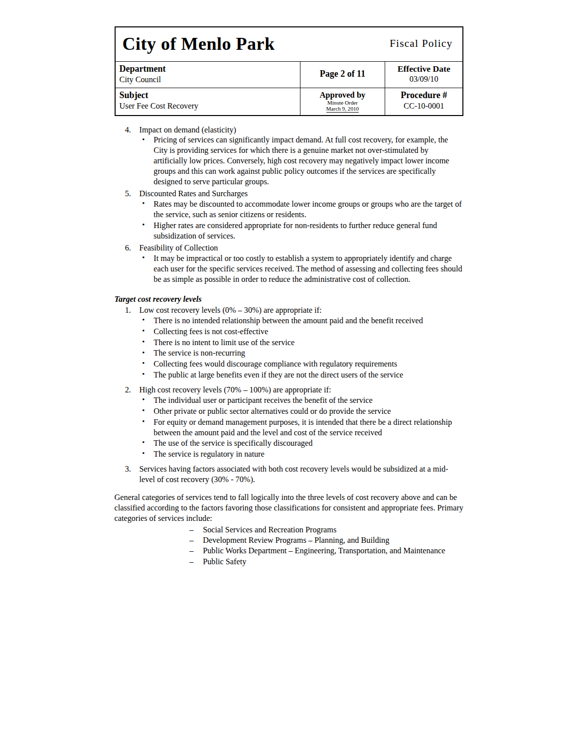City of Menlo Park
Fiscal Policy
| Department City Council | Page 2 of 11 | Effective Date 03/09/10 |
| Subject User Fee Cost Recovery | Approved by Minute Order March 9, 2010 | Procedure # CC-10-0001 |
4. Impact on demand (elasticity)
Pricing of services can significantly impact demand. At full cost recovery, for example, the City is providing services for which there is a genuine market not over-stimulated by artificially low prices. Conversely, high cost recovery may negatively impact lower income groups and this can work against public policy outcomes if the services are specifically designed to serve particular groups.
5. Discounted Rates and Surcharges
Rates may be discounted to accommodate lower income groups or groups who are the target of the service, such as senior citizens or residents.
Higher rates are considered appropriate for non-residents to further reduce general fund subsidization of services.
6. Feasibility of Collection
It may be impractical or too costly to establish a system to appropriately identify and charge each user for the specific services received. The method of assessing and collecting fees should be as simple as possible in order to reduce the administrative cost of collection.
Target cost recovery levels
1. Low cost recovery levels (0% – 30%) are appropriate if:
There is no intended relationship between the amount paid and the benefit received
Collecting fees is not cost-effective
There is no intent to limit use of the service
The service is non-recurring
Collecting fees would discourage compliance with regulatory requirements
The public at large benefits even if they are not the direct users of the service
2. High cost recovery levels (70% – 100%) are appropriate if:
The individual user or participant receives the benefit of the service
Other private or public sector alternatives could or do provide the service
For equity or demand management purposes, it is intended that there be a direct relationship between the amount paid and the level and cost of the service received
The use of the service is specifically discouraged
The service is regulatory in nature
3. Services having factors associated with both cost recovery levels would be subsidized at a mid-level of cost recovery (30% - 70%).
General categories of services tend to fall logically into the three levels of cost recovery above and can be classified according to the factors favoring those classifications for consistent and appropriate fees. Primary categories of services include:
Social Services and Recreation Programs
Development Review Programs – Planning, and Building
Public Works Department – Engineering, Transportation, and Maintenance
Public Safety